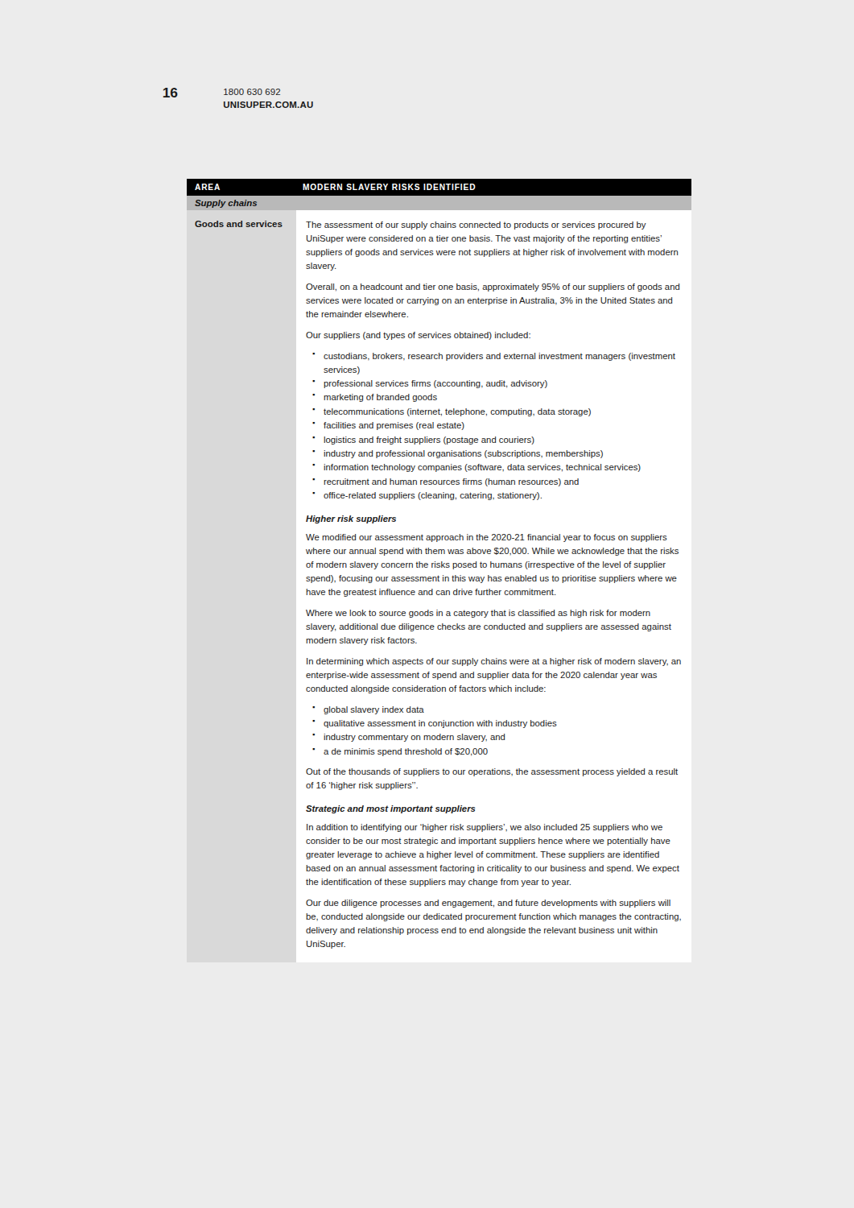16
1800 630 692
UNISUPER.COM.AU
| AREA | MODERN SLAVERY RISKS IDENTIFIED |
| --- | --- |
| Supply chains |
| Goods and services | The assessment of our supply chains connected to products or services procured by UniSuper were considered on a tier one basis. The vast majority of the reporting entities’ suppliers of goods and services were not suppliers at higher risk of involvement with modern slavery. Overall, on a headcount and tier one basis, approximately 95% of our suppliers of goods and services were located or carrying on an enterprise in Australia, 3% in the United States and the remainder elsewhere. Our suppliers (and types of services obtained) included: custodians, brokers, research providers and external investment managers (investment services) professional services firms (accounting, audit, advisory) marketing of branded goods telecommunications (internet, telephone, computing, data storage) facilities and premises (real estate) logistics and freight suppliers (postage and couriers) industry and professional organisations (subscriptions, memberships) information technology companies (software, data services, technical services) recruitment and human resources firms (human resources) and office-related suppliers (cleaning, catering, stationery). Higher risk suppliers We modified our assessment approach in the 2020-21 financial year to focus on suppliers where our annual spend with them was above $20,000. While we acknowledge that the risks of modern slavery concern the risks posed to humans (irrespective of the level of supplier spend), focusing our assessment in this way has enabled us to prioritise suppliers where we have the greatest influence and can drive further commitment. Where we look to source goods in a category that is classified as high risk for modern slavery, additional due diligence checks are conducted and suppliers are assessed against modern slavery risk factors. In determining which aspects of our supply chains were at a higher risk of modern slavery, an enterprise-wide assessment of spend and supplier data for the 2020 calendar year was conducted alongside consideration of factors which include: global slavery index data qualitative assessment in conjunction with industry bodies industry commentary on modern slavery, and a de minimis spend threshold of $20,000 Out of the thousands of suppliers to our operations, the assessment process yielded a result of 16 ‘higher risk suppliers’’. Strategic and most important suppliers In addition to identifying our ‘higher risk suppliers’, we also included 25 suppliers who we consider to be our most strategic and important suppliers hence where we potentially have greater leverage to achieve a higher level of commitment. These suppliers are identified based on an annual assessment factoring in criticality to our business and spend. We expect the identification of these suppliers may change from year to year. Our due diligence processes and engagement, and future developments with suppliers will be, conducted alongside our dedicated procurement function which manages the contracting, delivery and relationship process end to end alongside the relevant business unit within UniSuper. |